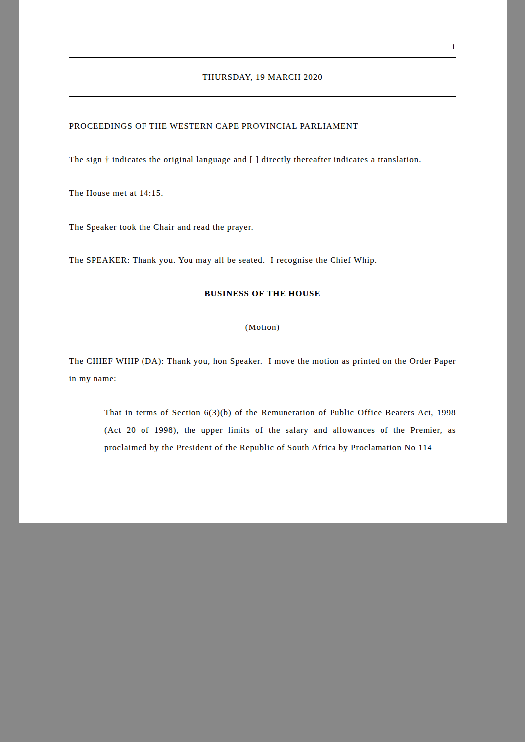1
THURSDAY, 19 MARCH 2020
PROCEEDINGS OF THE WESTERN CAPE PROVINCIAL PARLIAMENT
The sign † indicates the original language and [ ] directly thereafter indicates a translation.
The House met at 14:15.
The Speaker took the Chair and read the prayer.
The SPEAKER: Thank you. You may all be seated. I recognise the Chief Whip.
BUSINESS OF THE HOUSE
(Motion)
The CHIEF WHIP (DA): Thank you, hon Speaker. I move the motion as printed on the Order Paper in my name:
That in terms of Section 6(3)(b) of the Remuneration of Public Office Bearers Act, 1998 (Act 20 of 1998), the upper limits of the salary and allowances of the Premier, as proclaimed by the President of the Republic of South Africa by Proclamation No 114